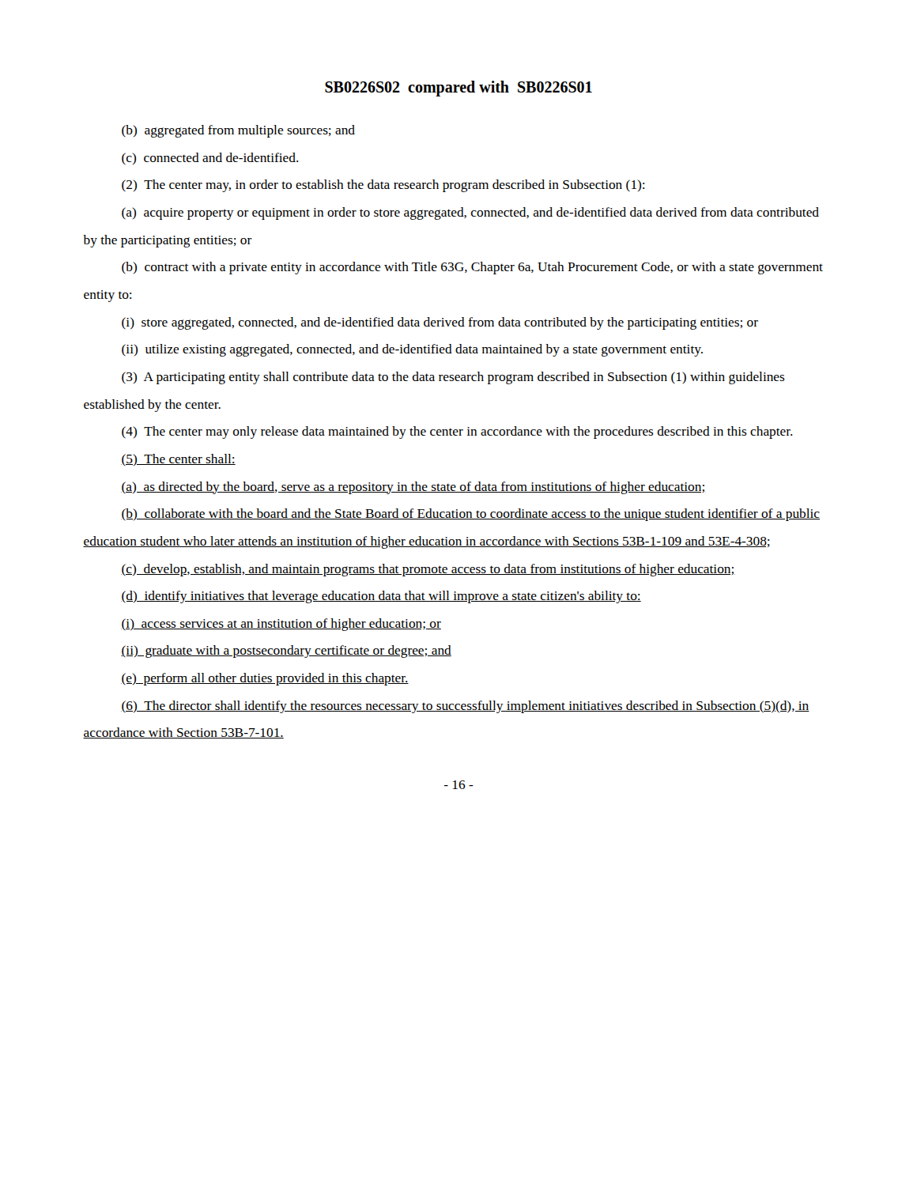SB0226S02 compared with SB0226S01
(b) aggregated from multiple sources; and
(c) connected and de-identified.
(2) The center may, in order to establish the data research program described in Subsection (1):
(a) acquire property or equipment in order to store aggregated, connected, and de-identified data derived from data contributed by the participating entities; or
(b) contract with a private entity in accordance with Title 63G, Chapter 6a, Utah Procurement Code, or with a state government entity to:
(i) store aggregated, connected, and de-identified data derived from data contributed by the participating entities; or
(ii) utilize existing aggregated, connected, and de-identified data maintained by a state government entity.
(3) A participating entity shall contribute data to the data research program described in Subsection (1) within guidelines established by the center.
(4) The center may only release data maintained by the center in accordance with the procedures described in this chapter.
(5) The center shall:
(a) as directed by the board, serve as a repository in the state of data from institutions of higher education;
(b) collaborate with the board and the State Board of Education to coordinate access to the unique student identifier of a public education student who later attends an institution of higher education in accordance with Sections 53B-1-109 and 53E-4-308;
(c) develop, establish, and maintain programs that promote access to data from institutions of higher education;
(d) identify initiatives that leverage education data that will improve a state citizen's ability to:
(i) access services at an institution of higher education; or
(ii) graduate with a postsecondary certificate or degree; and
(e) perform all other duties provided in this chapter.
(6) The director shall identify the resources necessary to successfully implement initiatives described in Subsection (5)(d), in accordance with Section 53B-7-101.
- 16 -